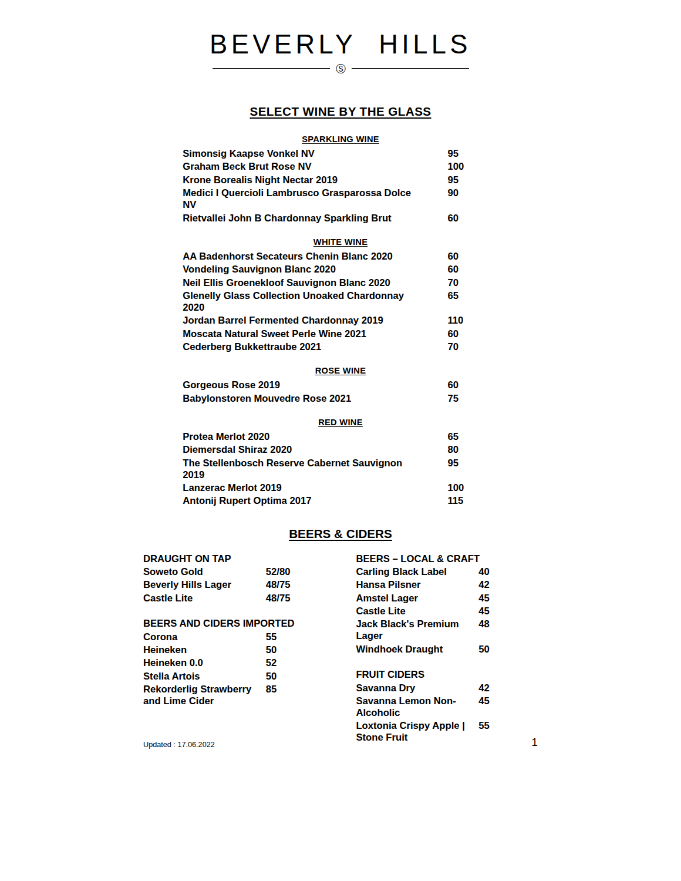BEVERLY HILLS
Ⓢ
SELECT WINE BY THE GLASS
SPARKLING WINE
| Simonsig Kaapse Vonkel NV | 95 |
| Graham Beck Brut Rose NV | 100 |
| Krone Borealis Night Nectar 2019 | 95 |
| Medici I Quercioli Lambrusco Grasparossa Dolce NV | 90 |
| Rietvallei John B Chardonnay Sparkling Brut | 60 |
WHITE WINE
| AA Badenhorst Secateurs Chenin Blanc 2020 | 60 |
| Vondeling Sauvignon Blanc 2020 | 60 |
| Neil Ellis Groenekloof Sauvignon Blanc 2020 | 70 |
| Glenelly Glass Collection Unoaked Chardonnay 2020 | 65 |
| Jordan Barrel Fermented Chardonnay 2019 | 110 |
| Moscata Natural Sweet Perle Wine 2021 | 60 |
| Cederberg Bukkettraube 2021 | 70 |
ROSE WINE
| Gorgeous Rose 2019 | 60 |
| Babylonstoren Mouvedre Rose 2021 | 75 |
RED WINE
| Protea Merlot 2020 | 65 |
| Diemersdal Shiraz 2020 | 80 |
| The Stellenbosch Reserve Cabernet Sauvignon 2019 | 95 |
| Lanzerac Merlot 2019 | 100 |
| Antonij Rupert Optima 2017 | 115 |
BEERS & CIDERS
DRAUGHT ON TAP
| Soweto Gold | 52/80 |
| Beverly Hills Lager | 48/75 |
| Castle Lite | 48/75 |
BEERS AND CIDERS IMPORTED
| Corona | 55 |
| Heineken | 50 |
| Heineken 0.0 | 52 |
| Stella Artois | 50 |
| Rekorderlig Strawberry and Lime Cider | 85 |
BEERS – LOCAL & CRAFT
| Carling Black Label | 40 |
| Hansa Pilsner | 42 |
| Amstel Lager | 45 |
| Castle Lite | 45 |
| Jack Black's Premium Lager | 48 |
| Windhoek Draught | 50 |
FRUIT CIDERS
| Savanna Dry | 42 |
| Savanna Lemon Non-Alcoholic | 45 |
| Loxtonia Crispy Apple / Stone Fruit | 55 |
Updated : 17.06.2022 1